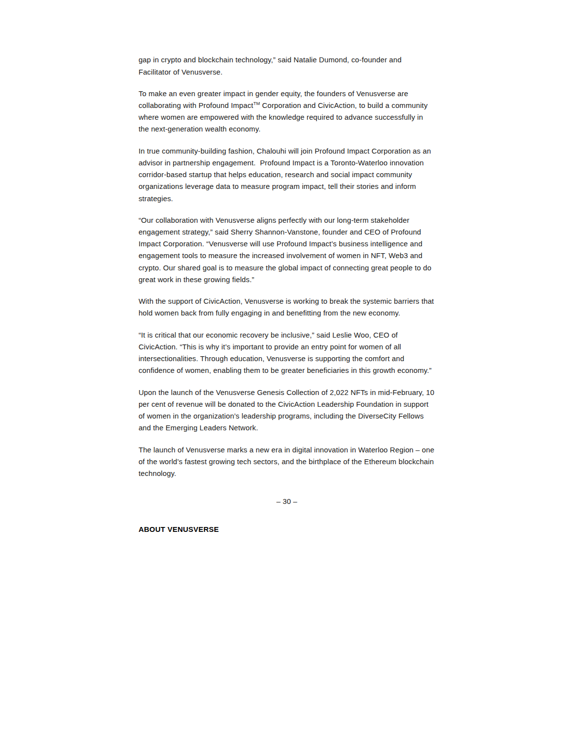gap in crypto and blockchain technology,” said Natalie Dumond, co-founder and Facilitator of Venusverse.
To make an even greater impact in gender equity, the founders of Venusverse are collaborating with Profound ImpactTM Corporation and CivicAction, to build a community where women are empowered with the knowledge required to advance successfully in the next-generation wealth economy.
In true community-building fashion, Chalouhi will join Profound Impact Corporation as an advisor in partnership engagement. Profound Impact is a Toronto-Waterloo innovation corridor-based startup that helps education, research and social impact community organizations leverage data to measure program impact, tell their stories and inform strategies.
“Our collaboration with Venusverse aligns perfectly with our long-term stakeholder engagement strategy,” said Sherry Shannon-Vanstone, founder and CEO of Profound Impact Corporation. “Venusverse will use Profound Impact’s business intelligence and engagement tools to measure the increased involvement of women in NFT, Web3 and crypto. Our shared goal is to measure the global impact of connecting great people to do great work in these growing fields.”
With the support of CivicAction, Venusverse is working to break the systemic barriers that hold women back from fully engaging in and benefitting from the new economy.
“It is critical that our economic recovery be inclusive,” said Leslie Woo, CEO of CivicAction. “This is why it’s important to provide an entry point for women of all intersectionalities. Through education, Venusverse is supporting the comfort and confidence of women, enabling them to be greater beneficiaries in this growth economy.”
Upon the launch of the Venusverse Genesis Collection of 2,022 NFTs in mid-February, 10 per cent of revenue will be donated to the CivicAction Leadership Foundation in support of women in the organization’s leadership programs, including the DiverseCity Fellows and the Emerging Leaders Network.
The launch of Venusverse marks a new era in digital innovation in Waterloo Region – one of the world’s fastest growing tech sectors, and the birthplace of the Ethereum blockchain technology.
– 30 –
ABOUT VENUSVERSE